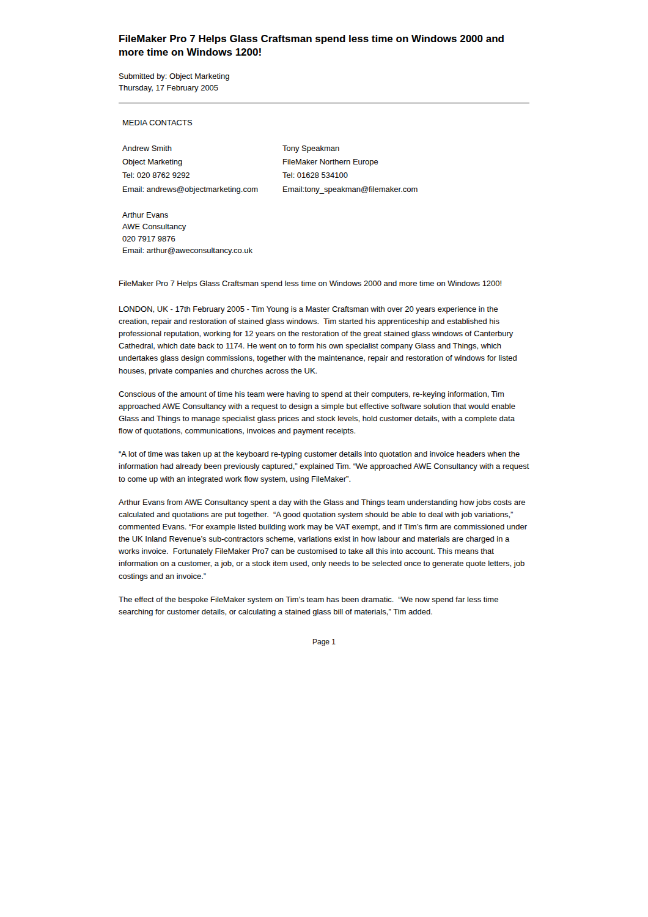FileMaker Pro 7 Helps Glass Craftsman spend less time on Windows 2000 and more time on Windows 1200!
Submitted by: Object Marketing
Thursday, 17 February 2005
MEDIA CONTACTS
| Andrew Smith | Tony Speakman |
| Object Marketing | FileMaker Northern Europe |
| Tel: 020 8762 9292 | Tel: 01628 534100 |
| Email: andrews@objectmarketing.com | Email:tony_speakman@filemaker.com |
Arthur Evans
AWE Consultancy
020 7917 9876
Email: arthur@aweconsultancy.co.uk
FileMaker Pro 7 Helps Glass Craftsman spend less time on Windows 2000 and more time on Windows 1200!
LONDON, UK - 17th February 2005 - Tim Young is a Master Craftsman with over 20 years experience in the creation, repair and restoration of stained glass windows. Tim started his apprenticeship and established his professional reputation, working for 12 years on the restoration of the great stained glass windows of Canterbury Cathedral, which date back to 1174. He went on to form his own specialist company Glass and Things, which undertakes glass design commissions, together with the maintenance, repair and restoration of windows for listed houses, private companies and churches across the UK.
Conscious of the amount of time his team were having to spend at their computers, re-keying information, Tim approached AWE Consultancy with a request to design a simple but effective software solution that would enable Glass and Things to manage specialist glass prices and stock levels, hold customer details, with a complete data flow of quotations, communications, invoices and payment receipts.
“A lot of time was taken up at the keyboard re-typing customer details into quotation and invoice headers when the information had already been previously captured,” explained Tim. “We approached AWE Consultancy with a request to come up with an integrated work flow system, using FileMaker”.
Arthur Evans from AWE Consultancy spent a day with the Glass and Things team understanding how jobs costs are calculated and quotations are put together. “A good quotation system should be able to deal with job variations,” commented Evans. “For example listed building work may be VAT exempt, and if Tim’s firm are commissioned under the UK Inland Revenue’s sub-contractors scheme, variations exist in how labour and materials are charged in a works invoice. Fortunately FileMaker Pro7 can be customised to take all this into account. This means that information on a customer, a job, or a stock item used, only needs to be selected once to generate quote letters, job costings and an invoice.”
The effect of the bespoke FileMaker system on Tim’s team has been dramatic. “We now spend far less time searching for customer details, or calculating a stained glass bill of materials,” Tim added.
Page 1